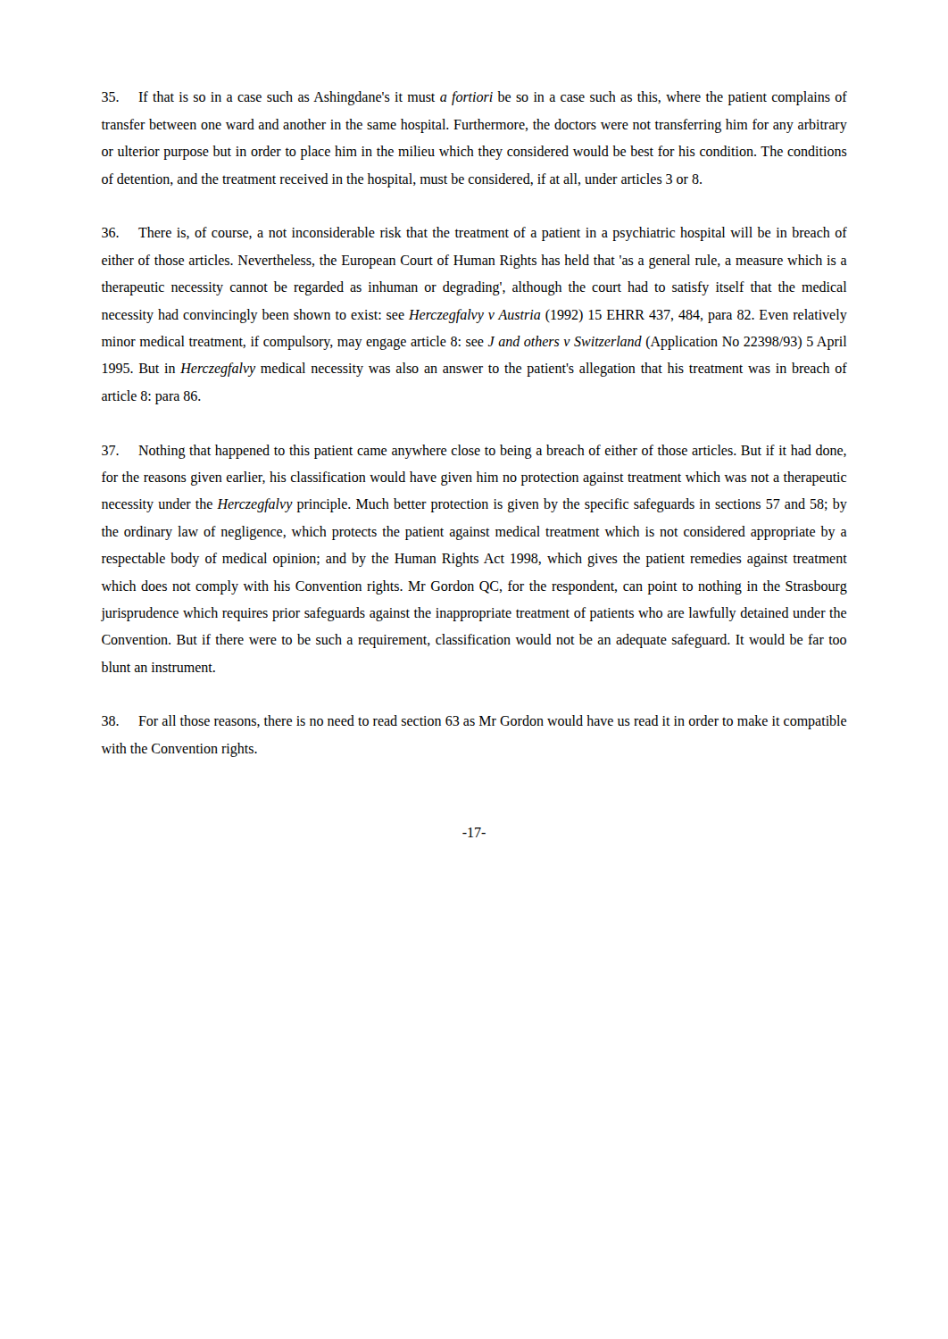35. If that is so in a case such as Ashingdane's it must a fortiori be so in a case such as this, where the patient complains of transfer between one ward and another in the same hospital. Furthermore, the doctors were not transferring him for any arbitrary or ulterior purpose but in order to place him in the milieu which they considered would be best for his condition. The conditions of detention, and the treatment received in the hospital, must be considered, if at all, under articles 3 or 8.
36. There is, of course, a not inconsiderable risk that the treatment of a patient in a psychiatric hospital will be in breach of either of those articles. Nevertheless, the European Court of Human Rights has held that 'as a general rule, a measure which is a therapeutic necessity cannot be regarded as inhuman or degrading', although the court had to satisfy itself that the medical necessity had convincingly been shown to exist: see Herczegfalvy v Austria (1992) 15 EHRR 437, 484, para 82. Even relatively minor medical treatment, if compulsory, may engage article 8: see J and others v Switzerland (Application No 22398/93) 5 April 1995. But in Herczegfalvy medical necessity was also an answer to the patient's allegation that his treatment was in breach of article 8: para 86.
37. Nothing that happened to this patient came anywhere close to being a breach of either of those articles. But if it had done, for the reasons given earlier, his classification would have given him no protection against treatment which was not a therapeutic necessity under the Herczegfalvy principle. Much better protection is given by the specific safeguards in sections 57 and 58; by the ordinary law of negligence, which protects the patient against medical treatment which is not considered appropriate by a respectable body of medical opinion; and by the Human Rights Act 1998, which gives the patient remedies against treatment which does not comply with his Convention rights. Mr Gordon QC, for the respondent, can point to nothing in the Strasbourg jurisprudence which requires prior safeguards against the inappropriate treatment of patients who are lawfully detained under the Convention. But if there were to be such a requirement, classification would not be an adequate safeguard. It would be far too blunt an instrument.
38. For all those reasons, there is no need to read section 63 as Mr Gordon would have us read it in order to make it compatible with the Convention rights.
-17-